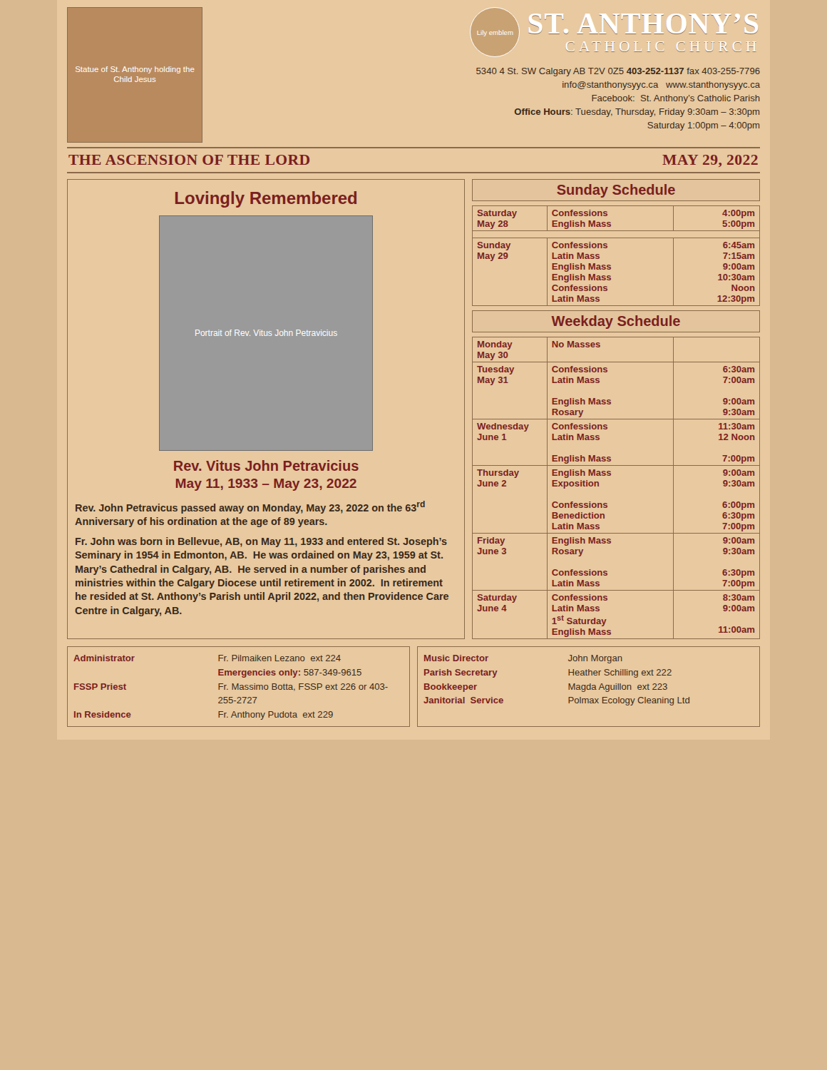Statue of St. Anthony holding the Child Jesus
Lily emblem
ST. ANTHONY’S CATHOLIC CHURCH
5340 4 St. SW Calgary AB T2V 0Z5 403-252-1137 fax 403-255-7796
info@stanthonysyyc.ca www.stanthonysyyc.ca
Facebook: St. Anthony’s Catholic Parish
Office Hours: Tuesday, Thursday, Friday 9:30am – 3:30pm
Saturday 1:00pm – 4:00pm
The Ascension of the Lord May 29, 2022
Lovingly Remembered
Portrait of Rev. Vitus John Petravicius
Rev. Vitus John Petravicius
May 11, 1933 – May 23, 2022
Rev. John Petravicus passed away on Monday, May 23, 2022 on the 63rd Anniversary of his ordination at the age of 89 years.
Fr. John was born in Bellevue, AB, on May 11, 1933 and entered St. Joseph’s Seminary in 1954 in Edmonton, AB. He was ordained on May 23, 1959 at St. Mary’s Cathedral in Calgary, AB. He served in a number of parishes and ministries within the Calgary Diocese until retirement in 2002. In retirement he resided at St. Anthony’s Parish until April 2022, and then Providence Care Centre in Calgary, AB.
Sunday Schedule
| Saturday May 28 | Confessions English Mass | 4:00pm 5:00pm |
| Sunday May 29 | Confessions Latin Mass English Mass English Mass Confessions Latin Mass | 6:45am 7:15am 9:00am 10:30am Noon 12:30pm |
Weekday Schedule
| Monday May 30 | No Masses | |
| Tuesday May 31 | Confessions Latin Mass English Mass Rosary | 6:30am 7:00am 9:00am 9:30am |
| Wednesday June 1 | Confessions Latin Mass English Mass | 11:30am 12 Noon 7:00pm |
| Thursday June 2 | English Mass Exposition Confessions Benediction Latin Mass | 9:00am 9:30am 6:00pm 6:30pm 7:00pm |
| Friday June 3 | English Mass Rosary Confessions Latin Mass | 9:00am 9:30am 6:30pm 7:00pm |
| Saturday June 4 | Confessions Latin Mass 1 st Saturday English Mass | 8:30am 9:00am 11:00am |
Administrator Fr. Pilmaiken Lezano ext 224
Emergencies only: 587-349-9615
FSSP Priest Fr. Massimo Botta, FSSP ext 226 or 403-255-2727
In Residence Fr. Anthony Pudota ext 229
Music Director John Morgan
Parish Secretary Heather Schilling ext 222
Bookkeeper Magda Aguillon ext 223
Janitorial Service Polmax Ecology Cleaning Ltd